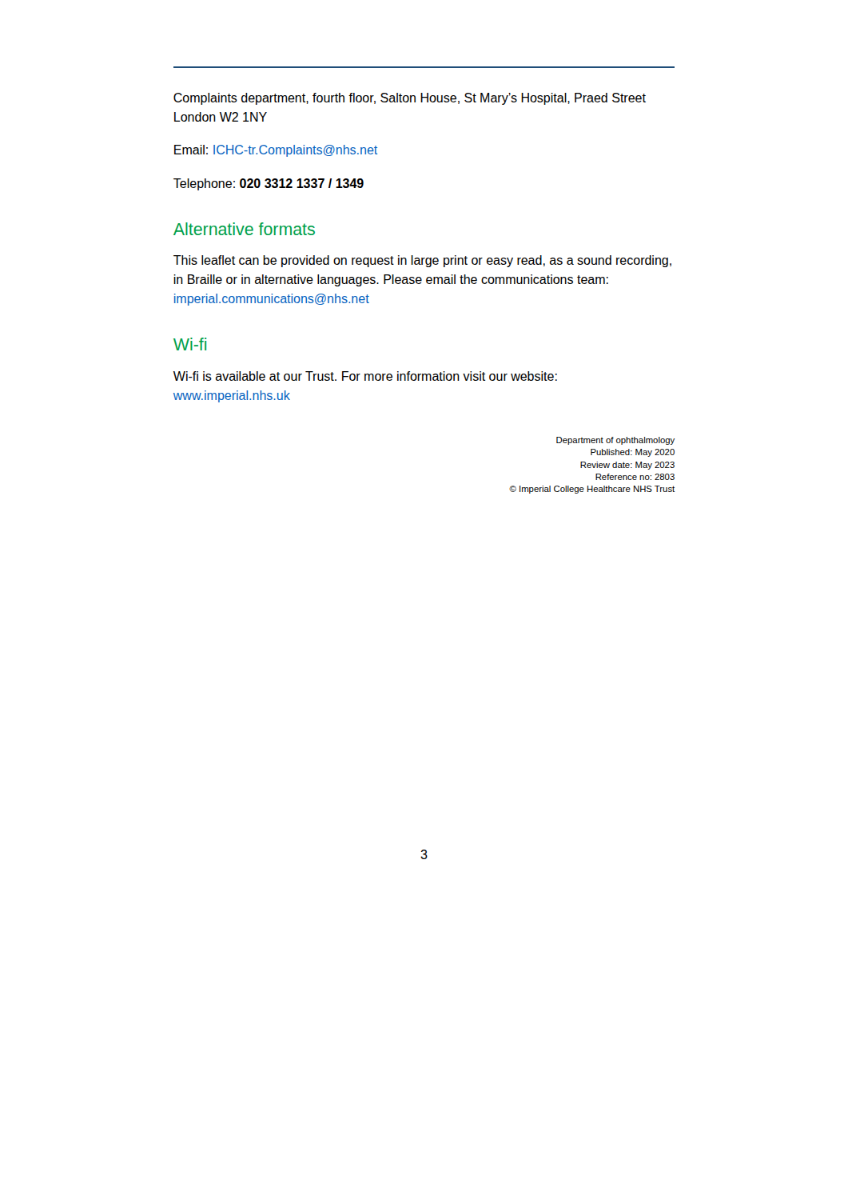Complaints department, fourth floor, Salton House, St Mary’s Hospital, Praed Street
London W2 1NY
Email: ICHC-tr.Complaints@nhs.net
Telephone: 020 3312 1337 / 1349
Alternative formats
This leaflet can be provided on request in large print or easy read, as a sound recording, in Braille or in alternative languages. Please email the communications team:
imperial.communications@nhs.net
Wi-fi
Wi-fi is available at our Trust. For more information visit our website: www.imperial.nhs.uk
Department of ophthalmology
Published: May 2020
Review date: May 2023
Reference no: 2803
© Imperial College Healthcare NHS Trust
3